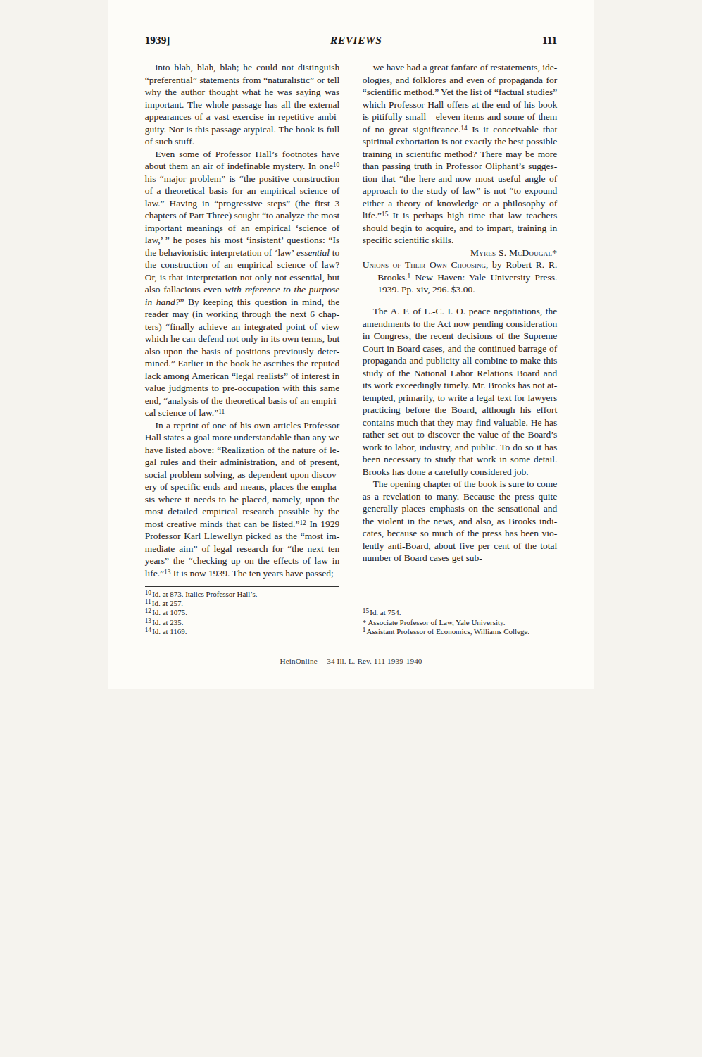1939]
REVIEWS
111
into blah, blah, blah; he could not distinguish “preferential” statements from “naturalistic” or tell why the author thought what he was saying was important. The whole passage has all the external appearances of a vast exercise in repetitive ambiguity. Nor is this passage atypical. The book is full of such stuff.
Even some of Professor Hall’s footnotes have about them an air of indefinable mystery. In one10 his “major problem” is “the positive construction of a theoretical basis for an empirical science of law.” Having in “progressive steps” (the first 3 chapters of Part Three) sought “to analyze the most important meanings of an empirical ‘science of law,’ ” he poses his most ‘insistent’ questions: “Is the behavioristic interpretation of ‘law’ essential to the construction of an empirical science of law? Or, is that interpretation not only not essential, but also fallacious even with reference to the purpose in hand?” By keeping this question in mind, the reader may (in working through the next 6 chapters) “finally achieve an integrated point of view which he can defend not only in its own terms, but also upon the basis of positions previously determined.” Earlier in the book he ascribes the reputed lack among American “legal realists” of interest in value judgments to pre-occupation with this same end, “analysis of the theoretical basis of an empirical science of law.”11
In a reprint of one of his own articles Professor Hall states a goal more understandable than any we have listed above: “Realization of the nature of legal rules and their administration, and of present, social problem-solving, as dependent upon discovery of specific ends and means, places the emphasis where it needs to be placed, namely, upon the most detailed empirical research possible by the most creative minds that can be listed.”12 In 1929 Professor Karl Llewellyn picked as the “most immediate aim” of legal research for “the next ten years” the “checking up on the effects of law in life.”13 It is now 1939. The ten years have passed;
10Id. at 873. Italics Professor Hall’s.
11Id. at 257.
12Id. at 1075.
13Id. at 235.
14Id. at 1169.
we have had a great fanfare of restatements, ideologies, and folklores and even of propaganda for “scientific method.” Yet the list of “factual studies” which Professor Hall offers at the end of his book is pitifully small—eleven items and some of them of no great significance.14 Is it conceivable that spiritual exhortation is not exactly the best possible training in scientific method? There may be more than passing truth in Professor Oliphant’s suggestion that “the here-and-now most useful angle of approach to the study of law” is not “to expound either a theory of knowledge or a philosophy of life.”15 It is perhaps high time that law teachers should begin to acquire, and to impart, training in specific scientific skills.
Myres S. McDougal*
Unions of Their Own Choosing, by Robert R. R. Brooks.1 New Haven: Yale University Press. 1939. Pp. xiv, 296. $3.00.
The A. F. of L.-C. I. O. peace negotiations, the amendments to the Act now pending consideration in Congress, the recent decisions of the Supreme Court in Board cases, and the continued barrage of propaganda and publicity all combine to make this study of the National Labor Relations Board and its work exceedingly timely. Mr. Brooks has not attempted, primarily, to write a legal text for lawyers practicing before the Board, although his effort contains much that they may find valuable. He has rather set out to discover the value of the Board’s work to labor, industry, and public. To do so it has been necessary to study that work in some detail. Brooks has done a carefully considered job.
The opening chapter of the book is sure to come as a revelation to many. Because the press quite generally places emphasis on the sensational and the violent in the news, and also, as Brooks indicates, because so much of the press has been violently anti-Board, about five per cent of the total number of Board cases get sub-
15Id. at 754.
* Associate Professor of Law, Yale University.
1Assistant Professor of Economics, Williams College.
HeinOnline -- 34 Ill. L. Rev. 111 1939-1940